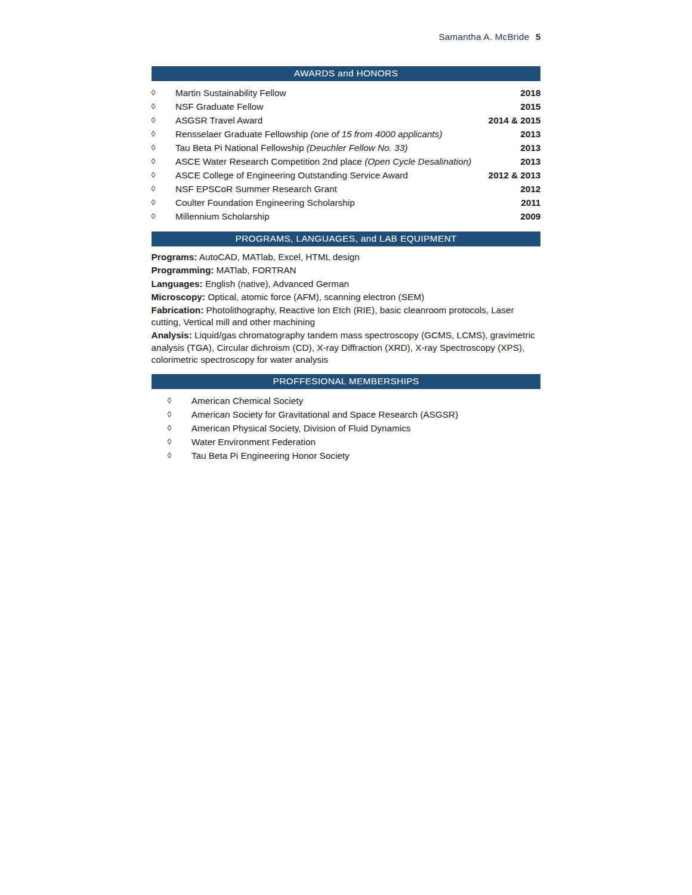Samantha A. McBride 5
AWARDS and HONORS
| ◊ | Martin Sustainability Fellow | 2018 |
| ◊ | NSF Graduate Fellow | 2015 |
| ◊ | ASGSR Travel Award | 2014 & 2015 |
| ◊ | Rensselaer Graduate Fellowship (one of 15 from 4000 applicants) | 2013 |
| ◊ | Tau Beta Pi National Fellowship (Deuchler Fellow No. 33) | 2013 |
| ◊ | ASCE Water Research Competition 2nd place (Open Cycle Desalination) | 2013 |
| ◊ | ASCE College of Engineering Outstanding Service Award | 2012 & 2013 |
| ◊ | NSF EPSCoR Summer Research Grant | 2012 |
| ◊ | Coulter Foundation Engineering Scholarship | 2011 |
| ◊ | Millennium Scholarship | 2009 |
PROGRAMS, LANGUAGES, and LAB EQUIPMENT
Programs: AutoCAD, MATlab, Excel, HTML design
Programming: MATlab, FORTRAN
Languages: English (native), Advanced German
Microscopy: Optical, atomic force (AFM), scanning electron (SEM)
Fabrication: Photolithography, Reactive Ion Etch (RIE), basic cleanroom protocols, Laser cutting, Vertical mill and other machining
Analysis: Liquid/gas chromatography tandem mass spectroscopy (GCMS, LCMS), gravimetric analysis (TGA), Circular dichroism (CD), X-ray Diffraction (XRD), X-ray Spectroscopy (XPS), colorimetric spectroscopy for water analysis
PROFFESIONAL MEMBERSHIPS
American Chemical Society
American Society for Gravitational and Space Research (ASGSR)
American Physical Society, Division of Fluid Dynamics
Water Environment Federation
Tau Beta Pi Engineering Honor Society